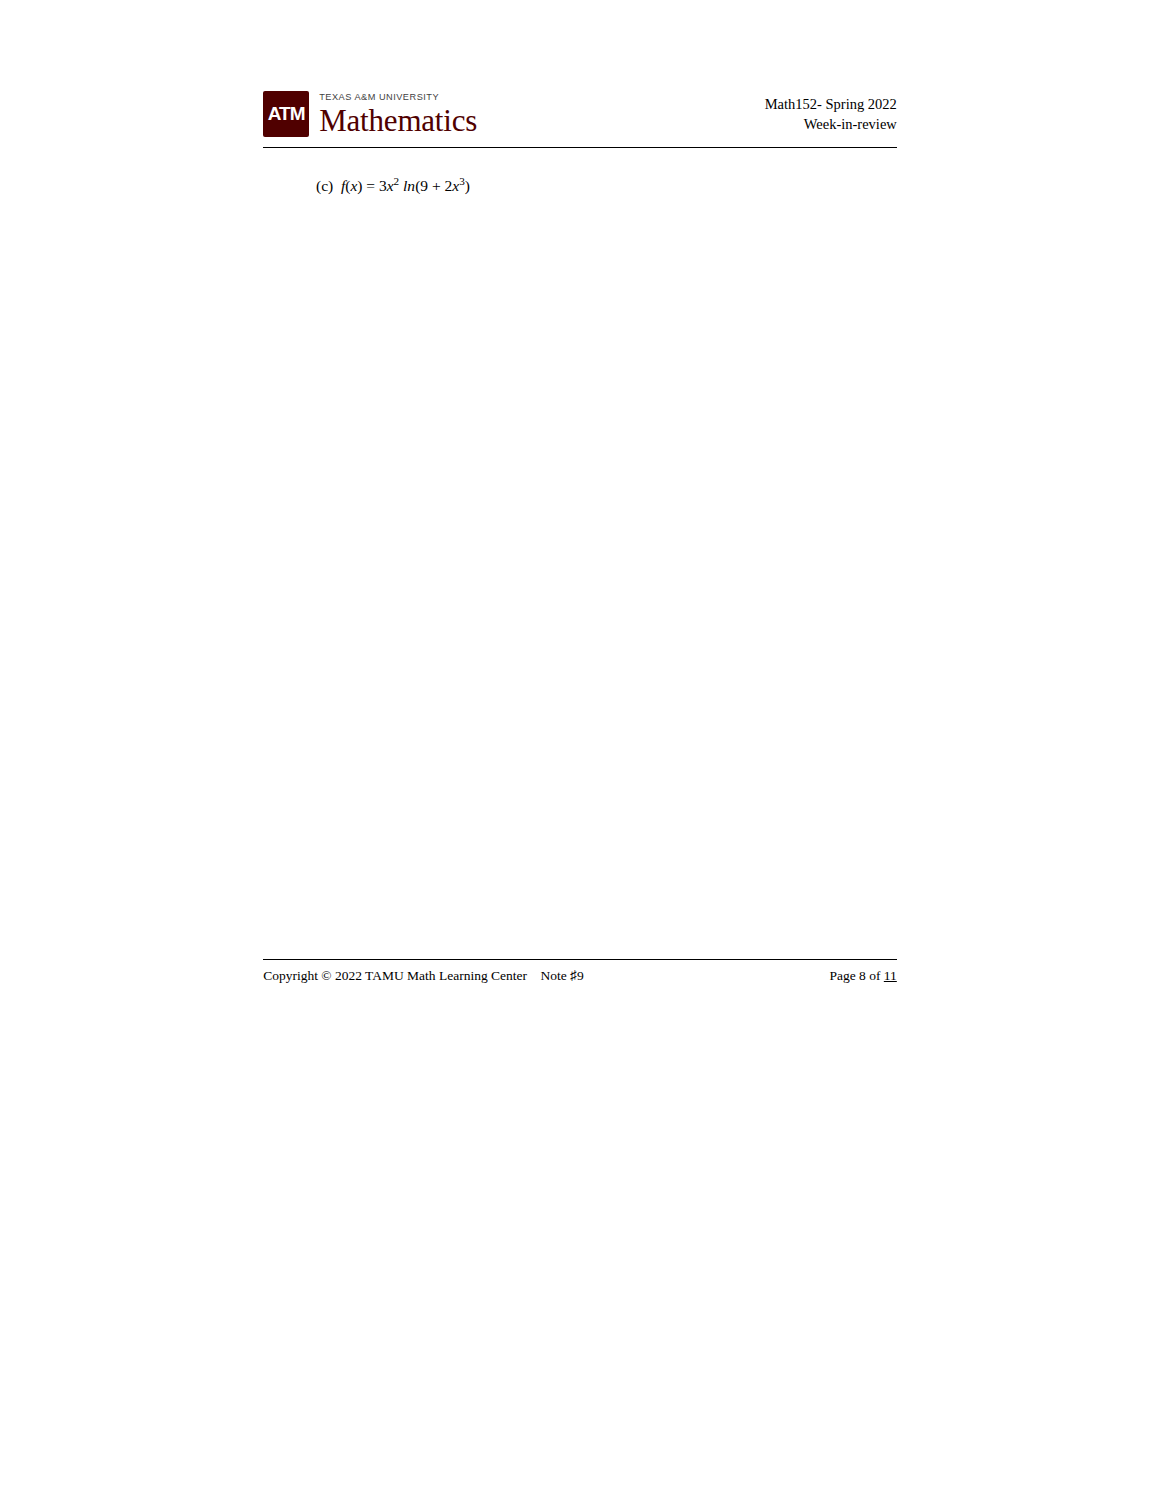A⁠T⁠M
Texas A&M University
Mathematics
Math152- Spring 2022
Week-in-review
(c) f(x) = 3x2 ln(9 + 2x3)
Copyright © 2022 TAMU Math Learning Center Note ♯9
Page 8 of 11